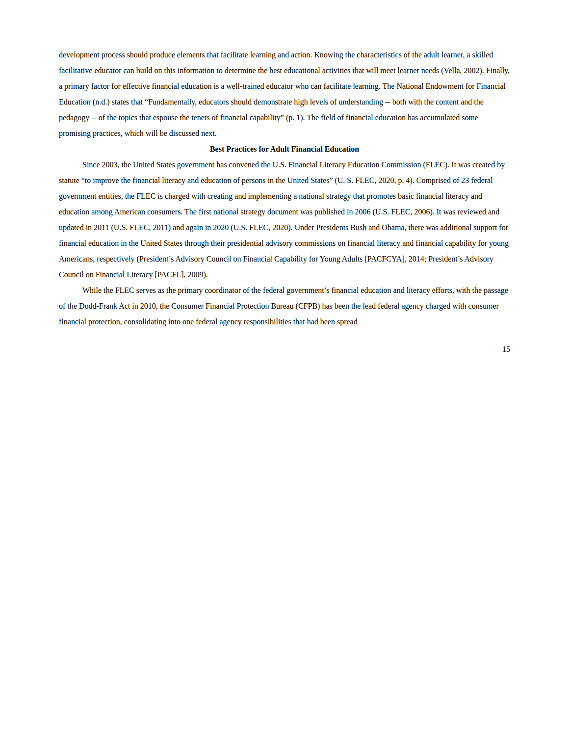development process should produce elements that facilitate learning and action. Knowing the characteristics of the adult learner, a skilled facilitative educator can build on this information to determine the best educational activities that will meet learner needs (Vella, 2002). Finally, a primary factor for effective financial education is a well-trained educator who can facilitate learning. The National Endowment for Financial Education (n.d.) states that “Fundamentally, educators should demonstrate high levels of understanding -- both with the content and the pedagogy -- of the topics that espouse the tenets of financial capability” (p. 1). The field of financial education has accumulated some promising practices, which will be discussed next.
Best Practices for Adult Financial Education
Since 2003, the United States government has convened the U.S. Financial Literacy Education Commission (FLEC). It was created by statute “to improve the financial literacy and education of persons in the United States” (U. S. FLEC, 2020, p. 4). Comprised of 23 federal government entities, the FLEC is charged with creating and implementing a national strategy that promotes basic financial literacy and education among American consumers. The first national strategy document was published in 2006 (U.S. FLEC, 2006). It was reviewed and updated in 2011 (U.S. FLEC, 2011) and again in 2020 (U.S. FLEC, 2020). Under Presidents Bush and Obama, there was additional support for financial education in the United States through their presidential advisory commissions on financial literacy and financial capability for young Americans, respectively (President’s Advisory Council on Financial Capability for Young Adults [PACFCYA], 2014; President’s Advisory Council on Financial Literacy [PACFL], 2009).
While the FLEC serves as the primary coordinator of the federal government’s financial education and literacy efforts, with the passage of the Dodd-Frank Act in 2010, the Consumer Financial Protection Bureau (CFPB) has been the lead federal agency charged with consumer financial protection, consolidating into one federal agency responsibilities that had been spread
15